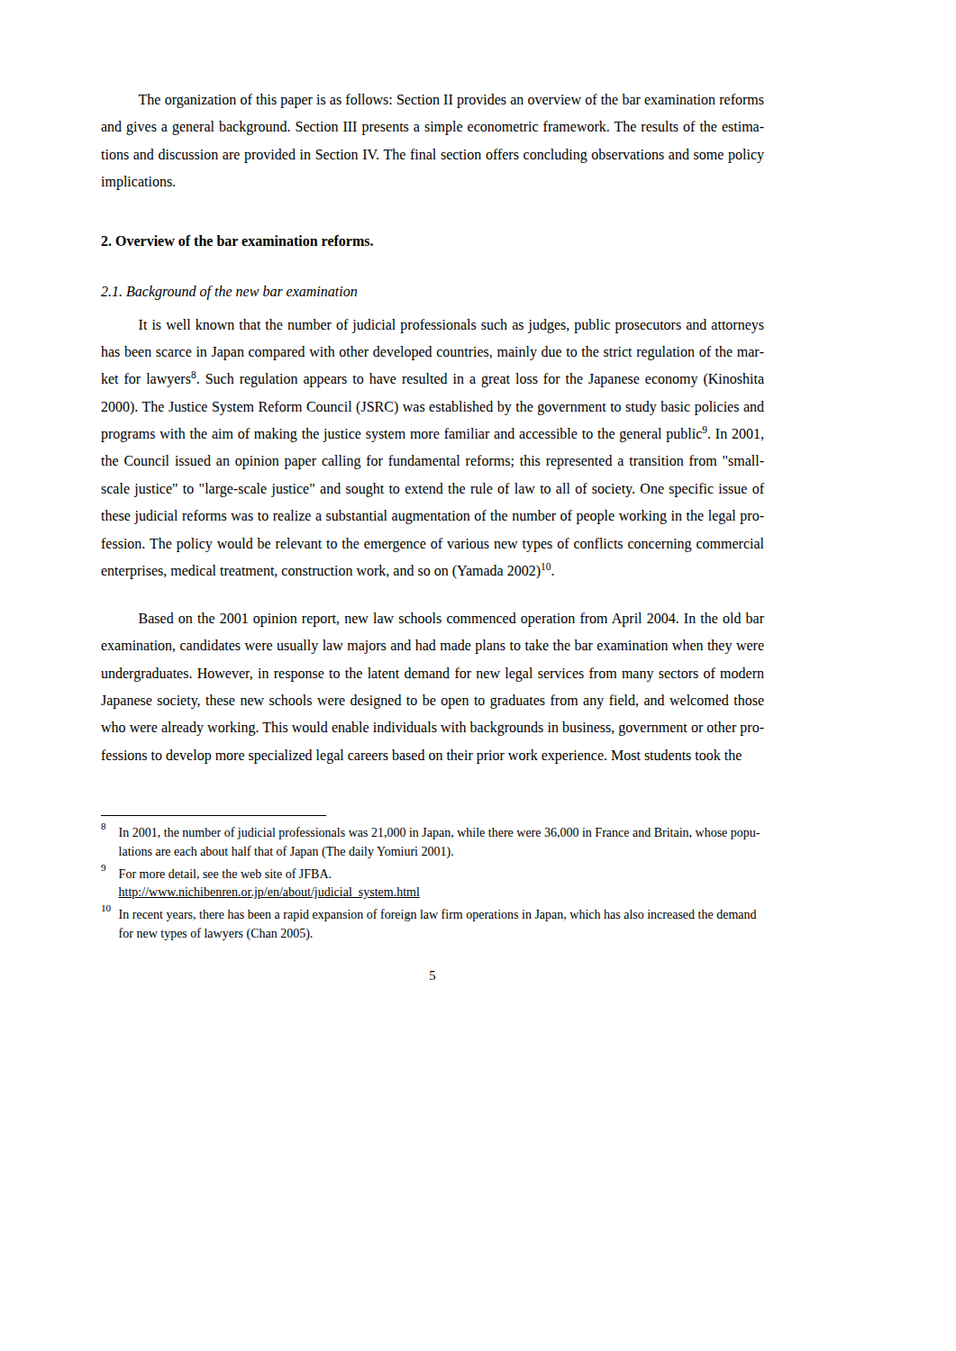The organization of this paper is as follows: Section II provides an overview of the bar examination reforms and gives a general background. Section III presents a simple econometric framework. The results of the estimations and discussion are provided in Section IV. The final section offers concluding observations and some policy implications.
2. Overview of the bar examination reforms.
2.1. Background of the new bar examination
It is well known that the number of judicial professionals such as judges, public prosecutors and attorneys has been scarce in Japan compared with other developed countries, mainly due to the strict regulation of the market for lawyers8. Such regulation appears to have resulted in a great loss for the Japanese economy (Kinoshita 2000). The Justice System Reform Council (JSRC) was established by the government to study basic policies and programs with the aim of making the justice system more familiar and accessible to the general public9. In 2001, the Council issued an opinion paper calling for fundamental reforms; this represented a transition from "small-scale justice" to "large-scale justice" and sought to extend the rule of law to all of society. One specific issue of these judicial reforms was to realize a substantial augmentation of the number of people working in the legal profession. The policy would be relevant to the emergence of various new types of conflicts concerning commercial enterprises, medical treatment, construction work, and so on (Yamada 2002)10.
Based on the 2001 opinion report, new law schools commenced operation from April 2004. In the old bar examination, candidates were usually law majors and had made plans to take the bar examination when they were undergraduates. However, in response to the latent demand for new legal services from many sectors of modern Japanese society, these new schools were designed to be open to graduates from any field, and welcomed those who were already working. This would enable individuals with backgrounds in business, government or other professions to develop more specialized legal careers based on their prior work experience. Most students took the
8 In 2001, the number of judicial professionals was 21,000 in Japan, while there were 36,000 in France and Britain, whose populations are each about half that of Japan (The daily Yomiuri 2001).
9 For more detail, see the web site of JFBA.
http://www.nichibenren.or.jp/en/about/judicial_system.html
10 In recent years, there has been a rapid expansion of foreign law firm operations in Japan, which has also increased the demand for new types of lawyers (Chan 2005).
5